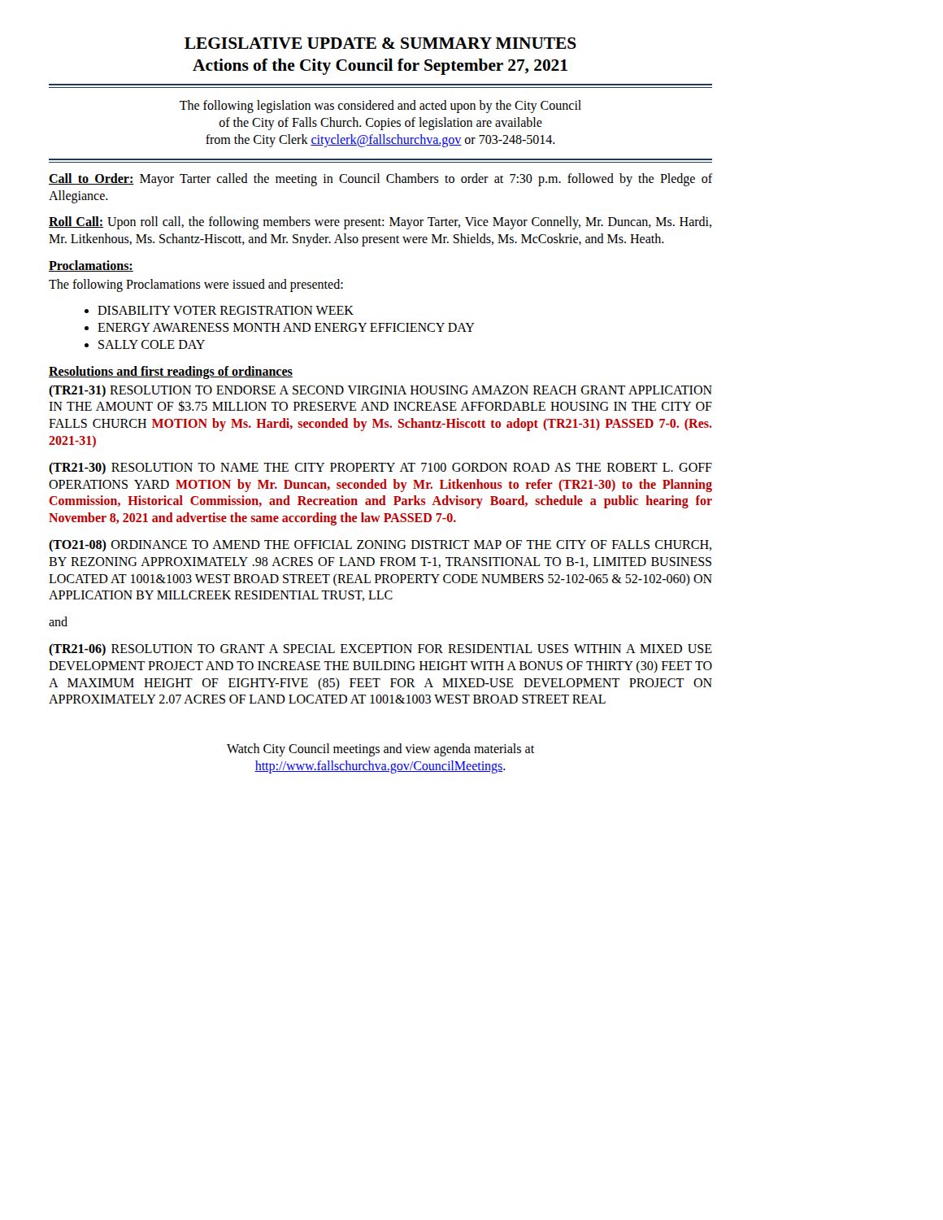LEGISLATIVE UPDATE & SUMMARY MINUTES Actions of the City Council for September 27, 2021
The following legislation was considered and acted upon by the City Council
of the City of Falls Church. Copies of legislation are available
from the City Clerk cityclerk@fallschurchva.gov or 703-248-5014.
Call to Order: Mayor Tarter called the meeting in Council Chambers to order at 7:30 p.m. followed by the Pledge of Allegiance.
Roll Call: Upon roll call, the following members were present: Mayor Tarter, Vice Mayor Connelly, Mr. Duncan, Ms. Hardi, Mr. Litkenhous, Ms. Schantz-Hiscott, and Mr. Snyder. Also present were Mr. Shields, Ms. McCoskrie, and Ms. Heath.
Proclamations:
The following Proclamations were issued and presented:
DISABILITY VOTER REGISTRATION WEEK
ENERGY AWARENESS MONTH AND ENERGY EFFICIENCY DAY
SALLY COLE DAY
Resolutions and first readings of ordinances
(TR21-31) RESOLUTION TO ENDORSE A SECOND VIRGINIA HOUSING AMAZON REACH GRANT APPLICATION IN THE AMOUNT OF $3.75 MILLION TO PRESERVE AND INCREASE AFFORDABLE HOUSING IN THE CITY OF FALLS CHURCH MOTION by Ms. Hardi, seconded by Ms. Schantz-Hiscott to adopt (TR21-31) PASSED 7-0. (Res. 2021-31)
(TR21-30) RESOLUTION TO NAME THE CITY PROPERTY AT 7100 GORDON ROAD AS THE ROBERT L. GOFF OPERATIONS YARD MOTION by Mr. Duncan, seconded by Mr. Litkenhous to refer (TR21-30) to the Planning Commission, Historical Commission, and Recreation and Parks Advisory Board, schedule a public hearing for November 8, 2021 and advertise the same according the law PASSED 7-0.
(TO21-08) ORDINANCE TO AMEND THE OFFICIAL ZONING DISTRICT MAP OF THE CITY OF FALLS CHURCH, BY REZONING APPROXIMATELY .98 ACRES OF LAND FROM T-1, TRANSITIONAL TO B-1, LIMITED BUSINESS LOCATED AT 1001&1003 WEST BROAD STREET (REAL PROPERTY CODE NUMBERS 52-102-065 & 52-102-060) ON APPLICATION BY MILLCREEK RESIDENTIAL TRUST, LLC
and
(TR21-06) RESOLUTION TO GRANT A SPECIAL EXCEPTION FOR RESIDENTIAL USES WITHIN A MIXED USE DEVELOPMENT PROJECT AND TO INCREASE THE BUILDING HEIGHT WITH A BONUS OF THIRTY (30) FEET TO A MAXIMUM HEIGHT OF EIGHTY-FIVE (85) FEET FOR A MIXED-USE DEVELOPMENT PROJECT ON APPROXIMATELY 2.07 ACRES OF LAND LOCATED AT 1001&1003 WEST BROAD STREET REAL
Watch City Council meetings and view agenda materials at
http://www.fallschurchva.gov/CouncilMeetings.